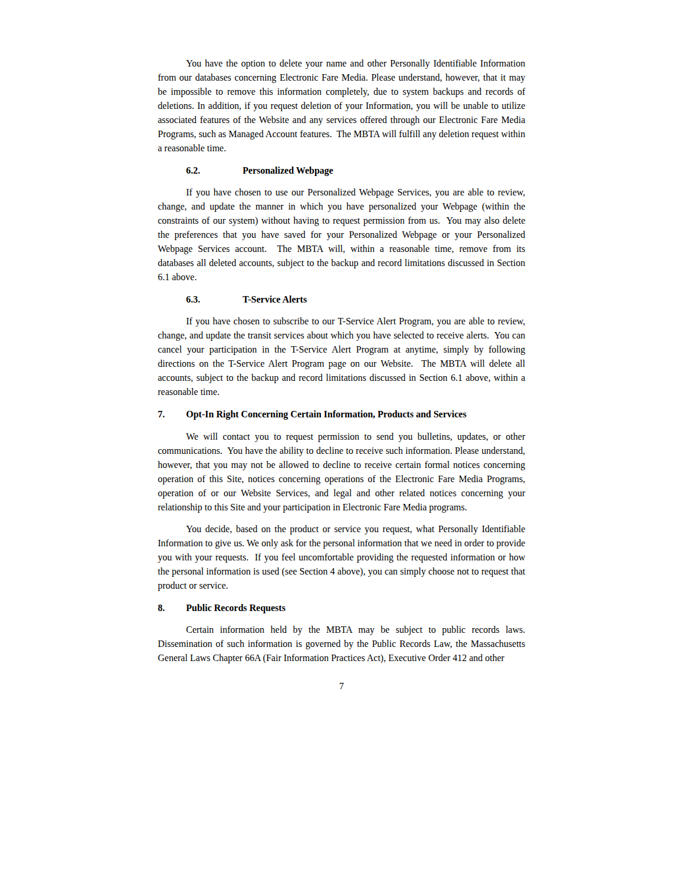You have the option to delete your name and other Personally Identifiable Information from our databases concerning Electronic Fare Media. Please understand, however, that it may be impossible to remove this information completely, due to system backups and records of deletions. In addition, if you request deletion of your Information, you will be unable to utilize associated features of the Website and any services offered through our Electronic Fare Media Programs, such as Managed Account features. The MBTA will fulfill any deletion request within a reasonable time.
6.2. Personalized Webpage
If you have chosen to use our Personalized Webpage Services, you are able to review, change, and update the manner in which you have personalized your Webpage (within the constraints of our system) without having to request permission from us. You may also delete the preferences that you have saved for your Personalized Webpage or your Personalized Webpage Services account. The MBTA will, within a reasonable time, remove from its databases all deleted accounts, subject to the backup and record limitations discussed in Section 6.1 above.
6.3. T-Service Alerts
If you have chosen to subscribe to our T-Service Alert Program, you are able to review, change, and update the transit services about which you have selected to receive alerts. You can cancel your participation in the T-Service Alert Program at anytime, simply by following directions on the T-Service Alert Program page on our Website. The MBTA will delete all accounts, subject to the backup and record limitations discussed in Section 6.1 above, within a reasonable time.
7. Opt-In Right Concerning Certain Information, Products and Services
We will contact you to request permission to send you bulletins, updates, or other communications. You have the ability to decline to receive such information. Please understand, however, that you may not be allowed to decline to receive certain formal notices concerning operation of this Site, notices concerning operations of the Electronic Fare Media Programs, operation of or our Website Services, and legal and other related notices concerning your relationship to this Site and your participation in Electronic Fare Media programs.
You decide, based on the product or service you request, what Personally Identifiable Information to give us. We only ask for the personal information that we need in order to provide you with your requests. If you feel uncomfortable providing the requested information or how the personal information is used (see Section 4 above), you can simply choose not to request that product or service.
8. Public Records Requests
Certain information held by the MBTA may be subject to public records laws. Dissemination of such information is governed by the Public Records Law, the Massachusetts General Laws Chapter 66A (Fair Information Practices Act), Executive Order 412 and other
7